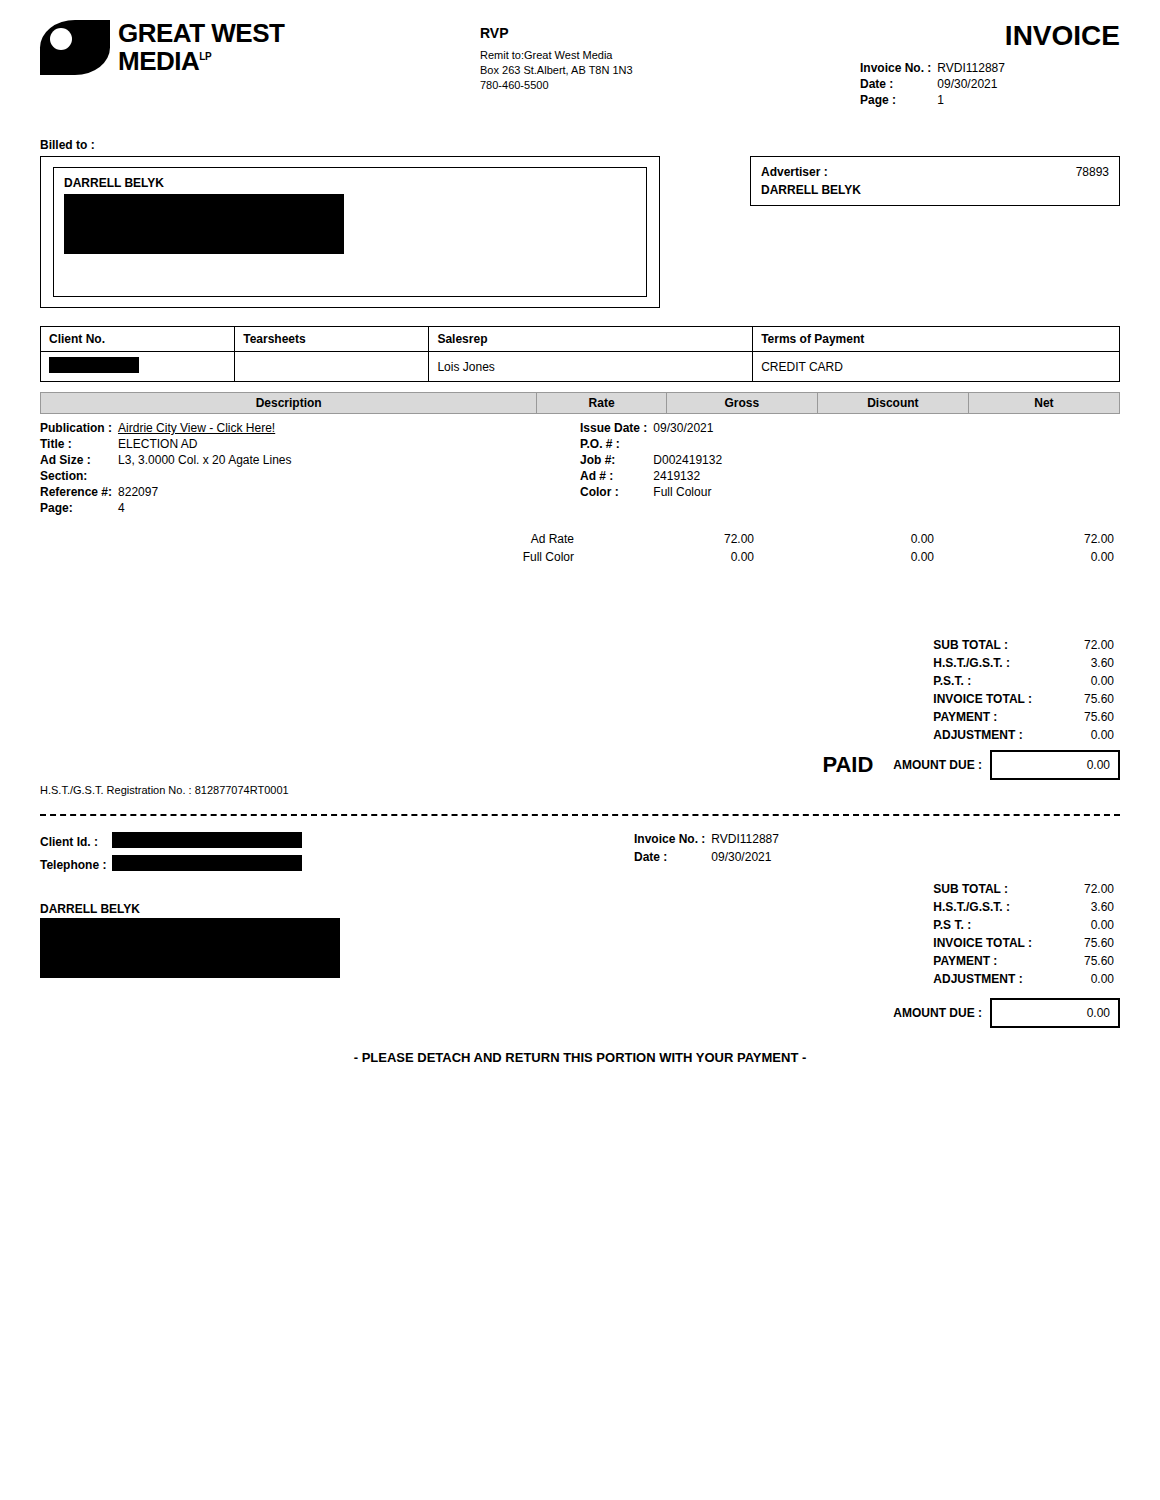GREAT WEST
MEDIALP
RVP
Remit to:Great West Media
Box 263 St.Albert, AB T8N 1N3
780-460-5500
INVOICE
| Invoice No. : | RVDI112887 |
| Date : | 09/30/2021 |
| Page : | 1 |
Billed to :
DARRELL BELYK
Advertiser : 78893
DARRELL BELYK
| Client No. | Tearsheets | Salesrep | Terms of Payment |
| --- | --- | --- | --- |
| | | Lois Jones | CREDIT CARD |
| Description | Rate | Gross | Discount | Net |
| Publication : | Airdrie City View - Click Here! |
| Title : | ELECTION AD |
| Ad Size : | L3, 3.0000 Col. x 20 Agate Lines |
| Section: | |
| Reference #: | 822097 |
| Page: | 4 |
| Issue Date : | 09/30/2021 |
| P.O. # : | |
| Job #: | D002419132 |
| Ad # : | 2419132 |
| Color : | Full Colour |
| Ad Rate | 72.00 | 0.00 | 72.00 |
| Full Color | 0.00 | 0.00 | 0.00 |
| SUB TOTAL : | 72.00 |
| H.S.T./G.S.T. : | 3.60 |
| P.S.T. : | 0.00 |
| INVOICE TOTAL : | 75.60 |
| PAYMENT : | 75.60 |
| ADJUSTMENT : | 0.00 |
PAID
AMOUNT DUE :
0.00
H.S.T./G.S.T. Registration No. : 812877074RT0001
| Client Id. : | |
| Telephone : | |
DARRELL BELYK
| Invoice No. : | RVDI112887 |
| Date : | 09/30/2021 |
| SUB TOTAL : | 72.00 |
| H.S.T./G.S.T. : | 3.60 |
| P.S T. : | 0.00 |
| INVOICE TOTAL : | 75.60 |
| PAYMENT : | 75.60 |
| ADJUSTMENT : | 0.00 |
AMOUNT DUE :
0.00
- PLEASE DETACH AND RETURN THIS PORTION WITH YOUR PAYMENT -